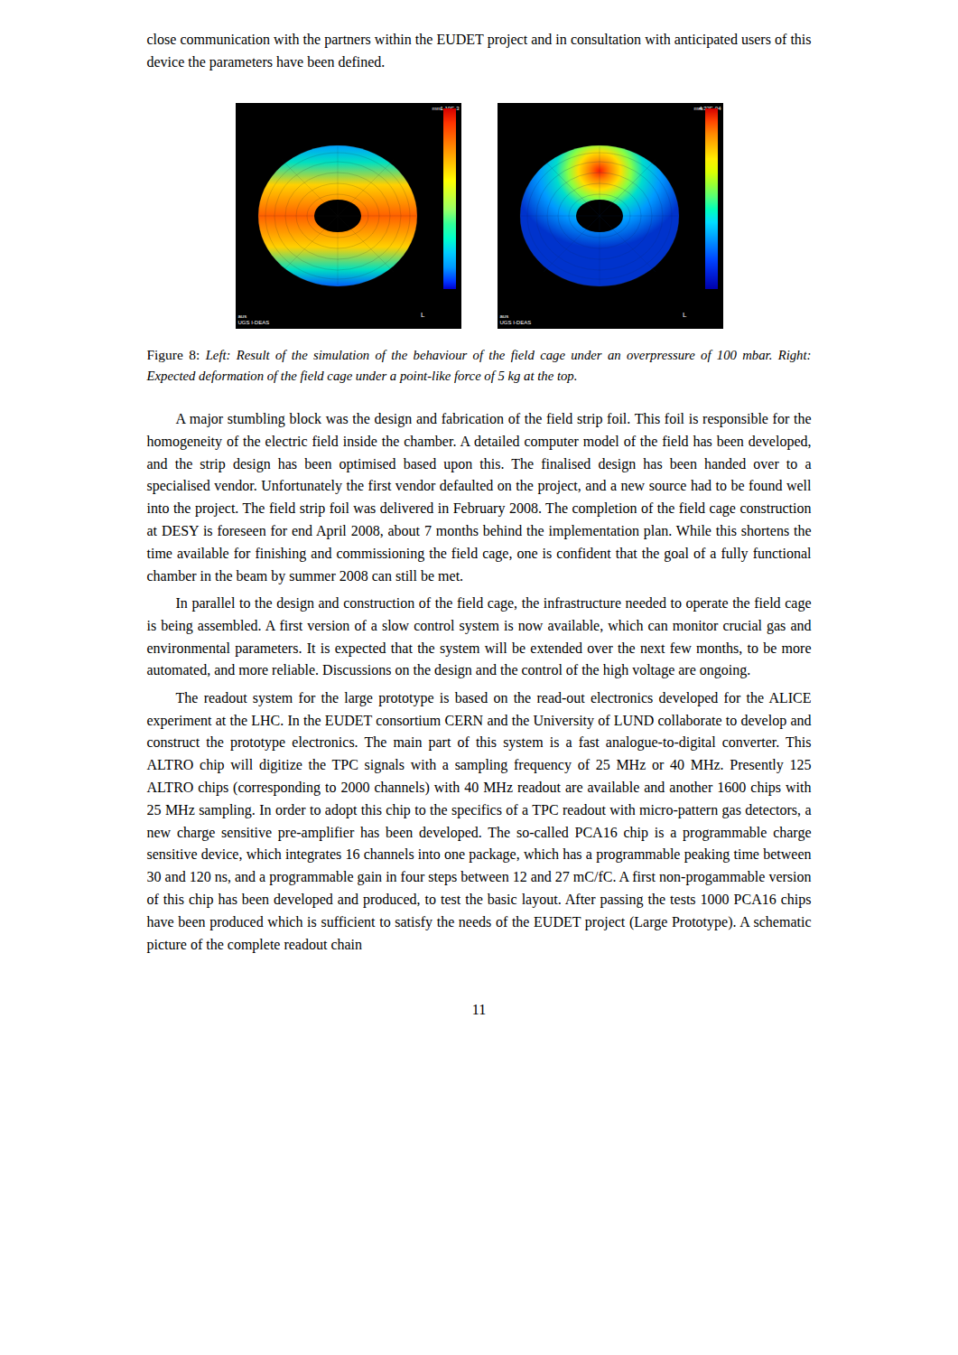close communication with the partners within the EUDET project and in consultation with anticipated users of this device the parameters have been defined.
mm
1.10E-3
L
aus
UGS I-DEAS
mm
4.32E-04
L
aus
UGS I-DEAS
Figure 8: Left: Result of the simulation of the behaviour of the field cage under an overpressure of 100 mbar. Right: Expected deformation of the field cage under a point-like force of 5 kg at the top.
A major stumbling block was the design and fabrication of the field strip foil. This foil is responsible for the homogeneity of the electric field inside the chamber. A detailed computer model of the field has been developed, and the strip design has been optimised based upon this. The finalised design has been handed over to a specialised vendor. Unfortunately the first vendor defaulted on the project, and a new source had to be found well into the project. The field strip foil was delivered in February 2008. The completion of the field cage construction at DESY is foreseen for end April 2008, about 7 months behind the implementation plan. While this shortens the time available for finishing and commissioning the field cage, one is confident that the goal of a fully functional chamber in the beam by summer 2008 can still be met.
In parallel to the design and construction of the field cage, the infrastructure needed to operate the field cage is being assembled. A first version of a slow control system is now available, which can monitor crucial gas and environmental parameters. It is expected that the system will be extended over the next few months, to be more automated, and more reliable. Discussions on the design and the control of the high voltage are ongoing.
The readout system for the large prototype is based on the read-out electronics developed for the ALICE experiment at the LHC. In the EUDET consortium CERN and the University of LUND collaborate to develop and construct the prototype electronics. The main part of this system is a fast analogue-to-digital converter. This ALTRO chip will digitize the TPC signals with a sampling frequency of 25 MHz or 40 MHz. Presently 125 ALTRO chips (corresponding to 2000 channels) with 40 MHz readout are available and another 1600 chips with 25 MHz sampling. In order to adopt this chip to the specifics of a TPC readout with micro-pattern gas detectors, a new charge sensitive pre-amplifier has been developed. The so-called PCA16 chip is a programmable charge sensitive device, which integrates 16 channels into one package, which has a programmable peaking time between 30 and 120 ns, and a programmable gain in four steps between 12 and 27 mC/fC. A first non-progammable version of this chip has been developed and produced, to test the basic layout. After passing the tests 1000 PCA16 chips have been produced which is sufficient to satisfy the needs of the EUDET project (Large Prototype). A schematic picture of the complete readout chain
11